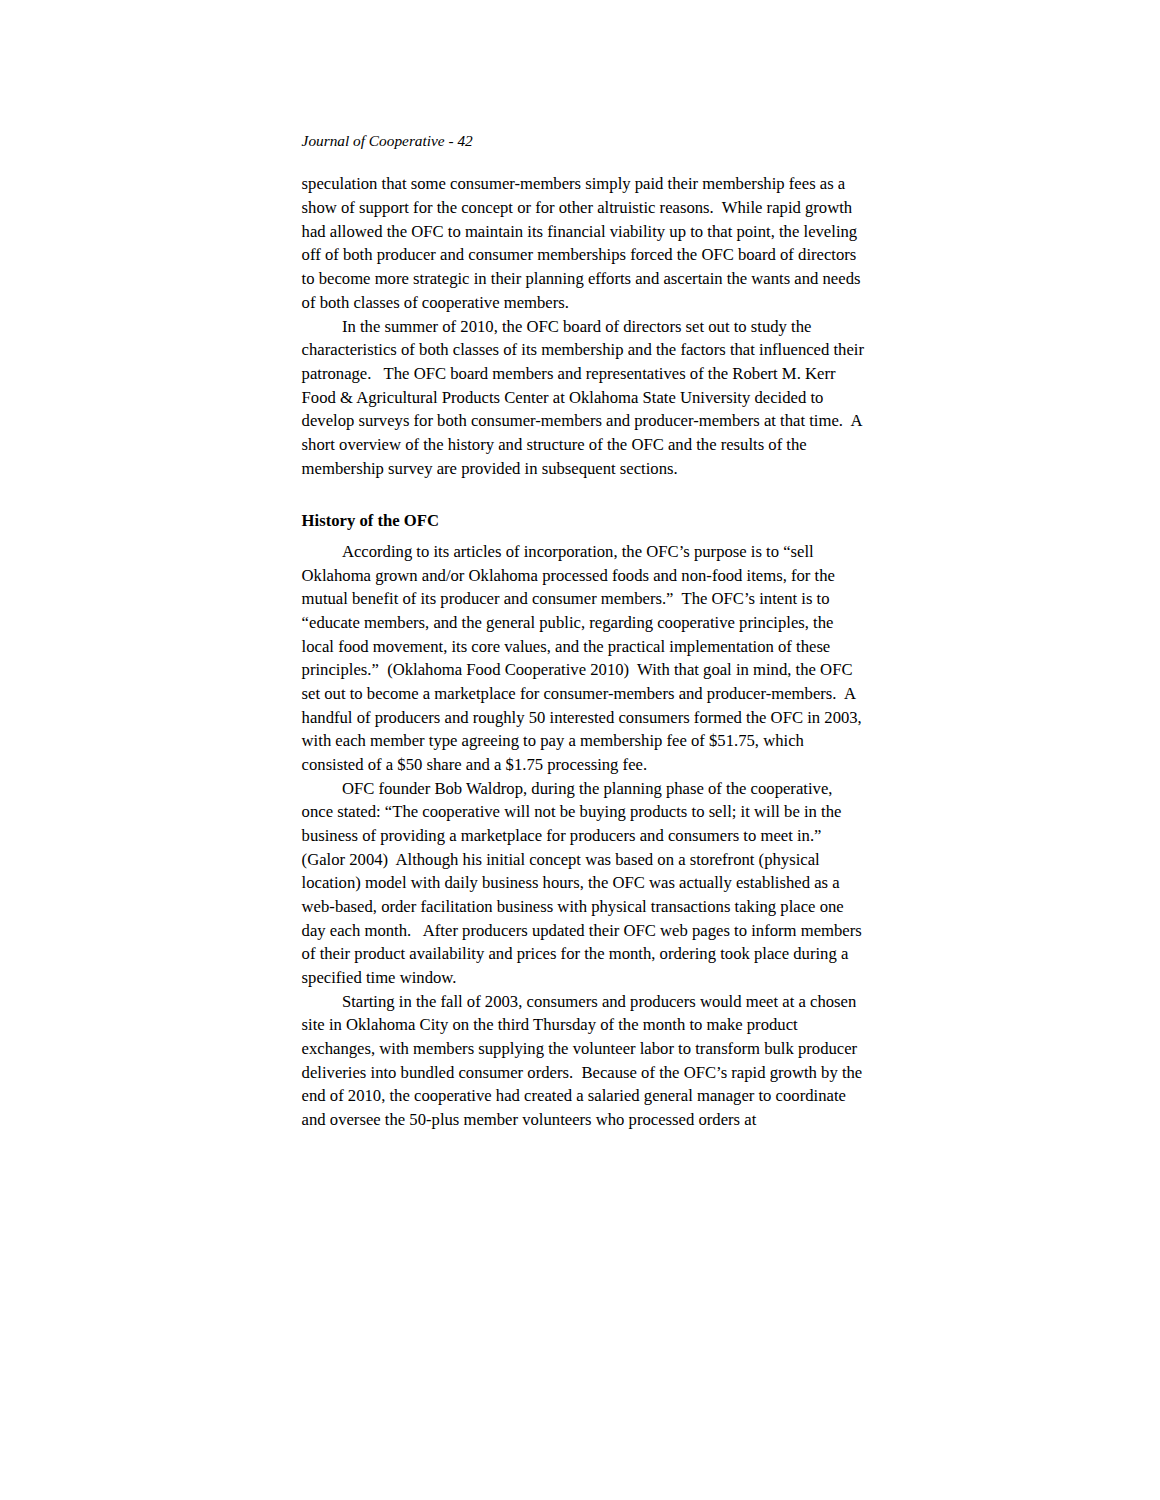Journal of Cooperative - 42
speculation that some consumer-members simply paid their membership fees as a show of support for the concept or for other altruistic reasons. While rapid growth had allowed the OFC to maintain its financial viability up to that point, the leveling off of both producer and consumer memberships forced the OFC board of directors to become more strategic in their planning efforts and ascertain the wants and needs of both classes of cooperative members.
In the summer of 2010, the OFC board of directors set out to study the characteristics of both classes of its membership and the factors that influenced their patronage. The OFC board members and representatives of the Robert M. Kerr Food & Agricultural Products Center at Oklahoma State University decided to develop surveys for both consumer-members and producer-members at that time. A short overview of the history and structure of the OFC and the results of the membership survey are provided in subsequent sections.
History of the OFC
According to its articles of incorporation, the OFC’s purpose is to “sell Oklahoma grown and/or Oklahoma processed foods and non-food items, for the mutual benefit of its producer and consumer members.” The OFC’s intent is to “educate members, and the general public, regarding cooperative principles, the local food movement, its core values, and the practical implementation of these principles.” (Oklahoma Food Cooperative 2010) With that goal in mind, the OFC set out to become a marketplace for consumer-members and producer-members. A handful of producers and roughly 50 interested consumers formed the OFC in 2003, with each member type agreeing to pay a membership fee of $51.75, which consisted of a $50 share and a $1.75 processing fee.
OFC founder Bob Waldrop, during the planning phase of the cooperative, once stated: “The cooperative will not be buying products to sell; it will be in the business of providing a marketplace for producers and consumers to meet in.” (Galor 2004) Although his initial concept was based on a storefront (physical location) model with daily business hours, the OFC was actually established as a web-based, order facilitation business with physical transactions taking place one day each month. After producers updated their OFC web pages to inform members of their product availability and prices for the month, ordering took place during a specified time window.
Starting in the fall of 2003, consumers and producers would meet at a chosen site in Oklahoma City on the third Thursday of the month to make product exchanges, with members supplying the volunteer labor to transform bulk producer deliveries into bundled consumer orders. Because of the OFC’s rapid growth by the end of 2010, the cooperative had created a salaried general manager to coordinate and oversee the 50-plus member volunteers who processed orders at